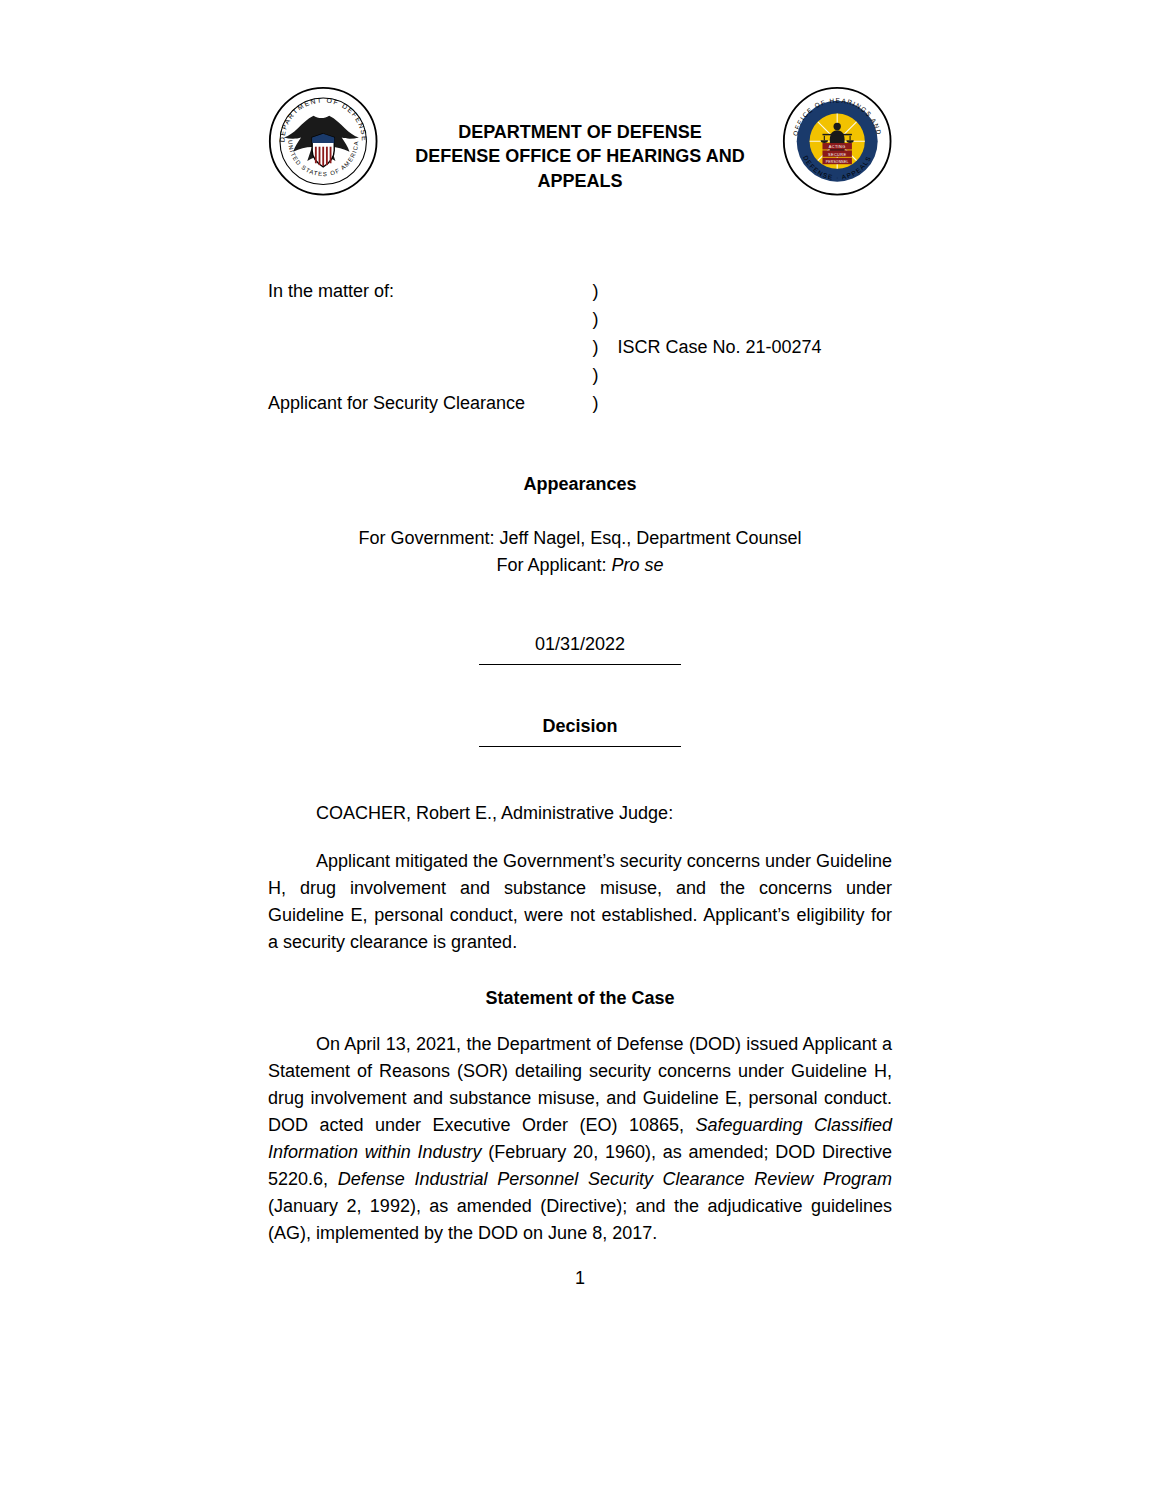DEPARTMENT OF DEFENSE UNITED STATES OF AMERICA
DEPARTMENT OF DEFENSE
DEFENSE OFFICE OF HEARINGS AND APPEALS
ACTING SECURE PERSONNEL OFFICE OF HEARINGS AND DEFENSE · APPEALS
| In the matter of: | ) | |
| | ) | |
| | ) | ISCR Case No. 21-00274 |
| | ) | |
| Applicant for Security Clearance | ) | |
Appearances
For Government: Jeff Nagel, Esq., Department Counsel
For Applicant: Pro se
01/31/2022
Decision
COACHER, Robert E., Administrative Judge:
Applicant mitigated the Government’s security concerns under Guideline H, drug involvement and substance misuse, and the concerns under Guideline E, personal conduct, were not established. Applicant’s eligibility for a security clearance is granted.
Statement of the Case
On April 13, 2021, the Department of Defense (DOD) issued Applicant a Statement of Reasons (SOR) detailing security concerns under Guideline H, drug involvement and substance misuse, and Guideline E, personal conduct. DOD acted under Executive Order (EO) 10865, Safeguarding Classified Information within Industry (February 20, 1960), as amended; DOD Directive 5220.6, Defense Industrial Personnel Security Clearance Review Program (January 2, 1992), as amended (Directive); and the adjudicative guidelines (AG), implemented by the DOD on June 8, 2017.
1